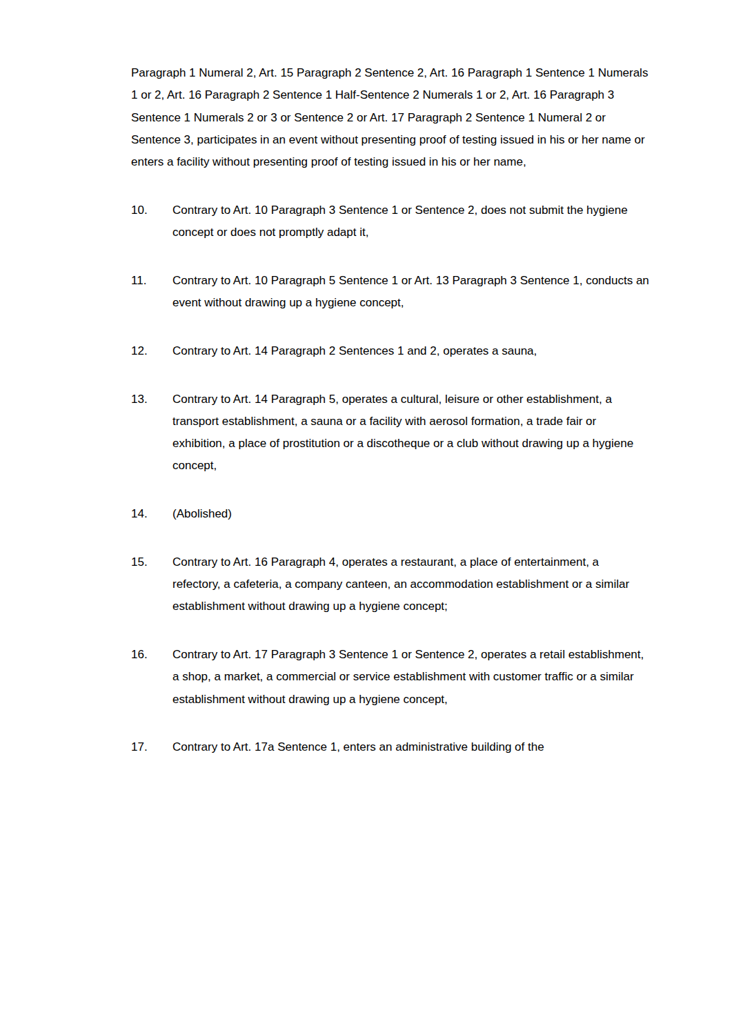Paragraph 1 Numeral 2, Art. 15 Paragraph 2 Sentence 2, Art. 16 Paragraph 1 Sentence 1 Numerals 1 or 2, Art. 16 Paragraph 2 Sentence 1 Half-Sentence 2 Numerals 1 or 2, Art. 16 Paragraph 3 Sentence 1 Numerals 2 or 3 or Sentence 2 or Art. 17 Paragraph 2 Sentence 1 Numeral 2 or Sentence 3, participates in an event without presenting proof of testing issued in his or her name or enters a facility without presenting proof of testing issued in his or her name,
Contrary to Art. 10 Paragraph 3 Sentence 1 or Sentence 2, does not submit the hygiene concept or does not promptly adapt it,
Contrary to Art. 10 Paragraph 5 Sentence 1 or Art. 13 Paragraph 3 Sentence 1, conducts an event without drawing up a hygiene concept,
Contrary to Art. 14 Paragraph 2 Sentences 1 and 2, operates a sauna,
Contrary to Art. 14 Paragraph 5, operates a cultural, leisure or other establishment, a transport establishment, a sauna or a facility with aerosol formation, a trade fair or exhibition, a place of prostitution or a discotheque or a club without drawing up a hygiene concept,
(Abolished)
Contrary to Art. 16 Paragraph 4, operates a restaurant, a place of entertainment, a refectory, a cafeteria, a company canteen, an accommodation establishment or a similar establishment without drawing up a hygiene concept;
Contrary to Art. 17 Paragraph 3 Sentence 1 or Sentence 2, operates a retail establishment, a shop, a market, a commercial or service establishment with customer traffic or a similar establishment without drawing up a hygiene concept,
Contrary to Art. 17a Sentence 1, enters an administrative building of the